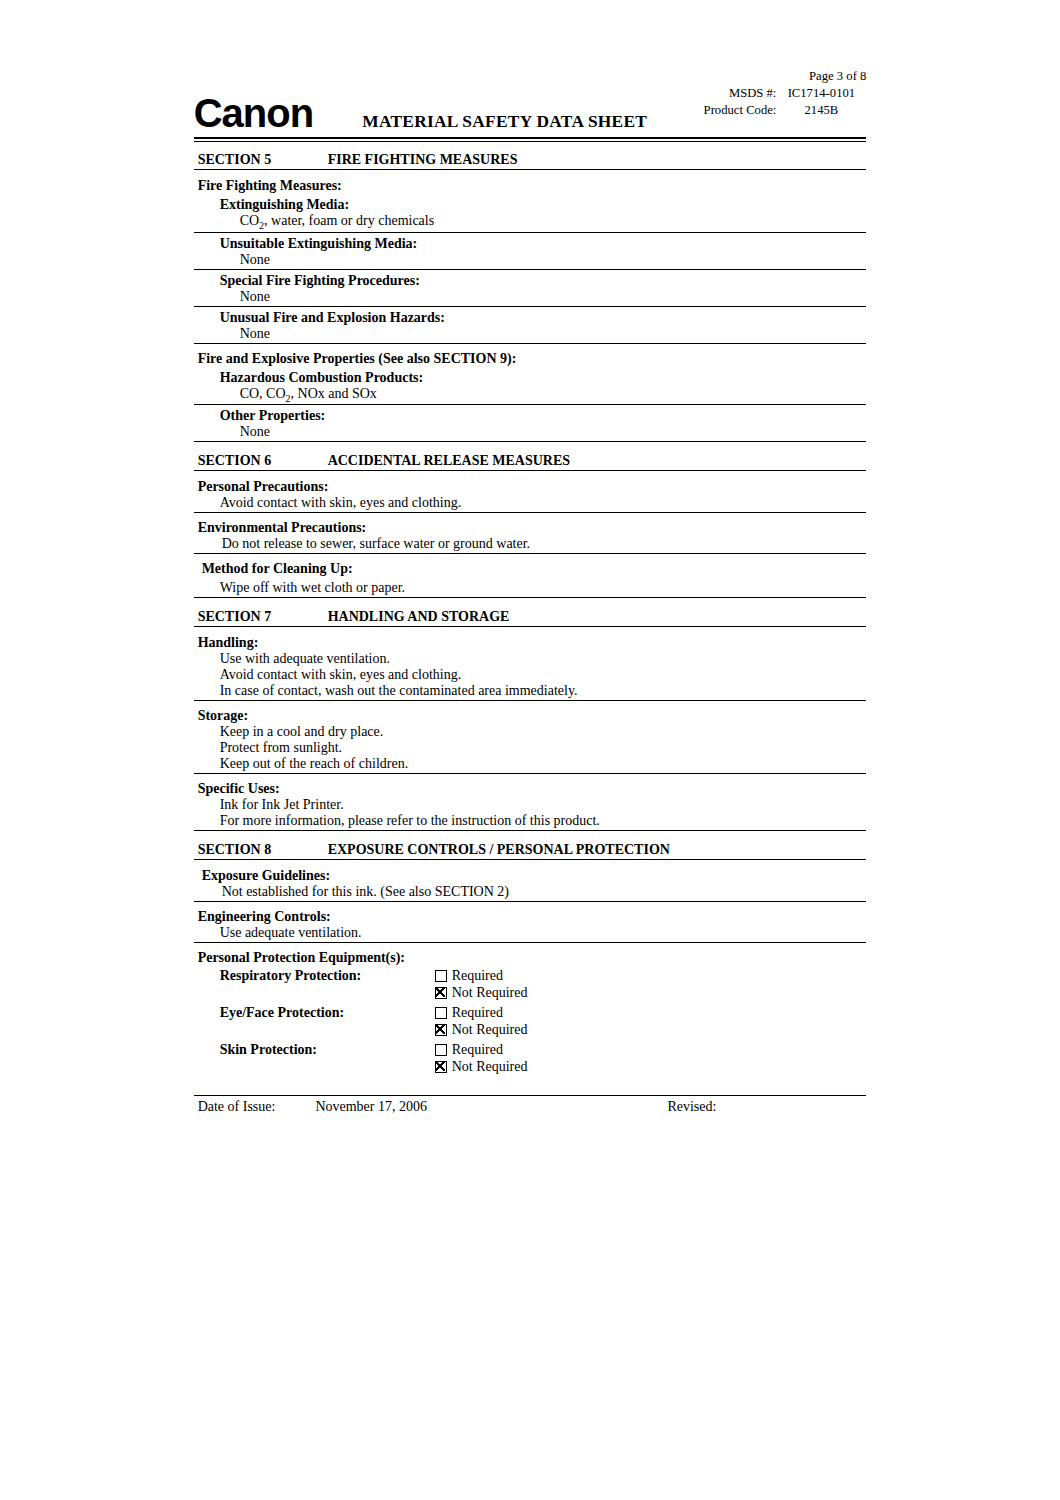Page 3 of 8
MSDS #: IC1714-0101
Product Code: 2145B
Canon
MATERIAL SAFETY DATA SHEET
SECTION 5 FIRE FIGHTING MEASURES
Fire Fighting Measures:
Extinguishing Media:
CO2, water, foam or dry chemicals
Unsuitable Extinguishing Media:
None
Special Fire Fighting Procedures:
None
Unusual Fire and Explosion Hazards:
None
Fire and Explosive Properties (See also SECTION 9):
Hazardous Combustion Products:
CO, CO2, NOx and SOx
Other Properties:
None
SECTION 6 ACCIDENTAL RELEASE MEASURES
Personal Precautions:
Avoid contact with skin, eyes and clothing.
Environmental Precautions:
Do not release to sewer, surface water or ground water.
Method for Cleaning Up:
Wipe off with wet cloth or paper.
SECTION 7 HANDLING AND STORAGE
Handling:
Use with adequate ventilation.
Avoid contact with skin, eyes and clothing.
In case of contact, wash out the contaminated area immediately.
Storage:
Keep in a cool and dry place.
Protect from sunlight.
Keep out of the reach of children.
Specific Uses:
Ink for Ink Jet Printer.
For more information, please refer to the instruction of this product.
SECTION 8 EXPOSURE CONTROLS / PERSONAL PROTECTION
Exposure Guidelines:
Not established for this ink. (See also SECTION 2)
Engineering Controls:
Use adequate ventilation.
Personal Protection Equipment(s):
Respiratory Protection:
Required
Not Required
Eye/Face Protection:
Required
Not Required
Skin Protection:
Required
Not Required
Date of Issue: November 17, 2006 Revised: